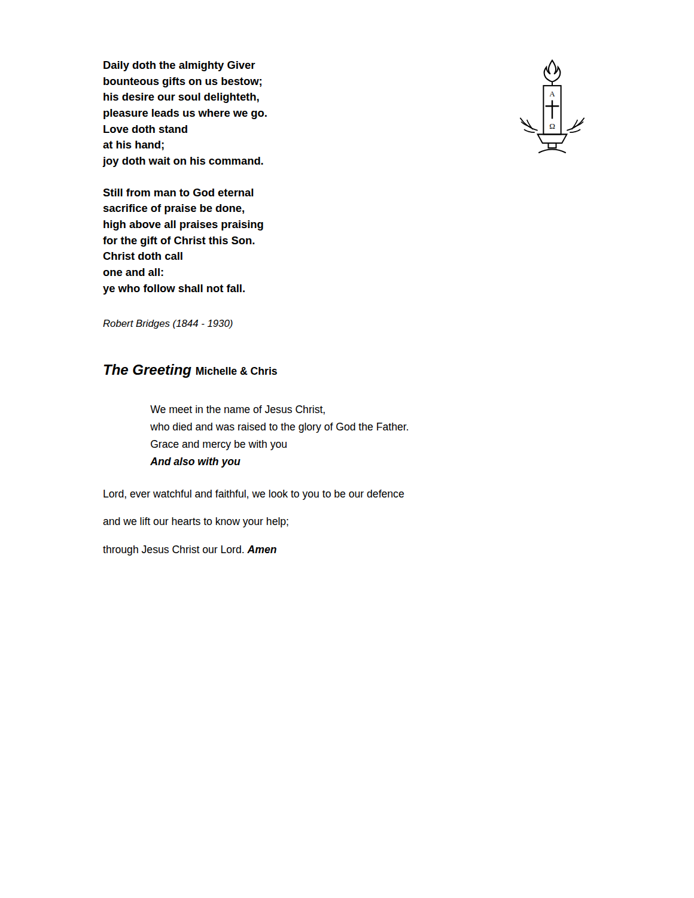Lit paschal candle with Alpha and Omega and a cross A Ω
Daily doth the almighty Giver
bounteous gifts on us bestow;
his desire our soul delighteth,
pleasure leads us where we go.
Love doth stand
at his hand;
joy doth wait on his command.
Still from man to God eternal
sacrifice of praise be done,
high above all praises praising
for the gift of Christ this Son.
Christ doth call
one and all:
ye who follow shall not fall.
Robert Bridges (1844 - 1930)
The Greeting Michelle & Chris
We meet in the name of Jesus Christ,
who died and was raised to the glory of God the Father.
Grace and mercy be with you
And also with you
Lord, ever watchful and faithful, we look to you to be our defence
and we lift our hearts to know your help;
through Jesus Christ our Lord. Amen